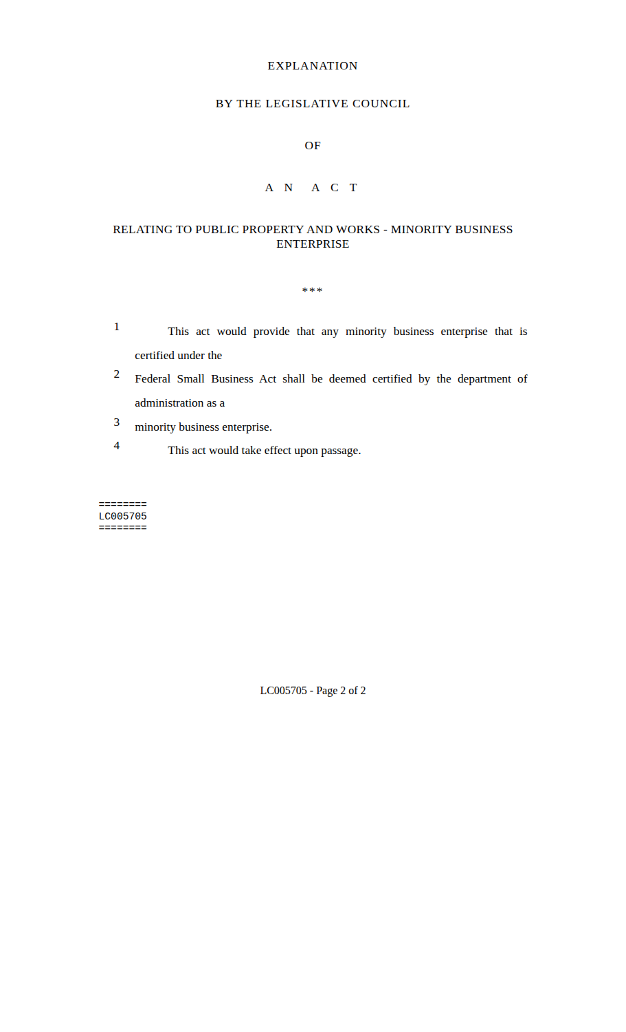EXPLANATION
BY THE LEGISLATIVE COUNCIL
OF
A N A C T
RELATING TO PUBLIC PROPERTY AND WORKS - MINORITY BUSINESS ENTERPRISE
***
| 1 | This act would provide that any minority business enterprise that is certified under the |
| 2 | Federal Small Business Act shall be deemed certified by the department of administration as a |
| 3 | minority business enterprise. |
| 4 | This act would take effect upon passage. |
========
LC005705
========
LC005705 - Page 2 of 2